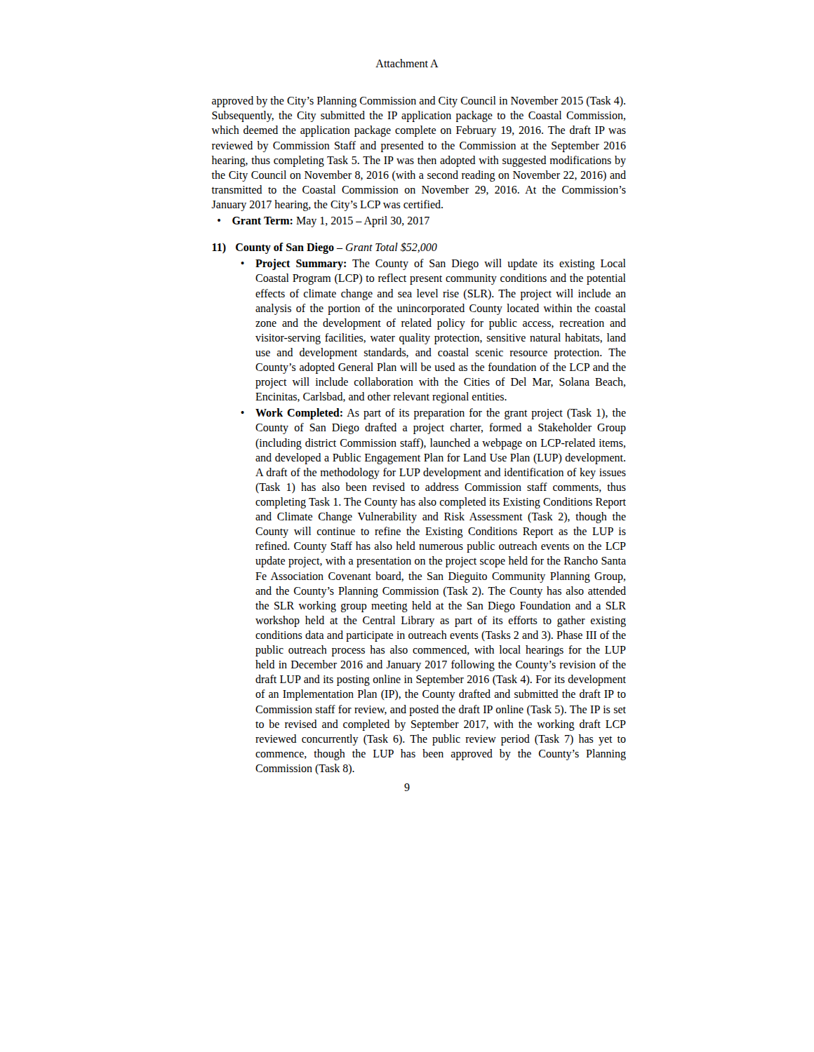Attachment A
approved by the City’s Planning Commission and City Council in November 2015 (Task 4). Subsequently, the City submitted the IP application package to the Coastal Commission, which deemed the application package complete on February 19, 2016. The draft IP was reviewed by Commission Staff and presented to the Commission at the September 2016 hearing, thus completing Task 5. The IP was then adopted with suggested modifications by the City Council on November 8, 2016 (with a second reading on November 22, 2016) and transmitted to the Coastal Commission on November 29, 2016. At the Commission’s January 2017 hearing, the City’s LCP was certified.
Grant Term: May 1, 2015 – April 30, 2017
11) County of San Diego – Grant Total $52,000
Project Summary: The County of San Diego will update its existing Local Coastal Program (LCP) to reflect present community conditions and the potential effects of climate change and sea level rise (SLR). The project will include an analysis of the portion of the unincorporated County located within the coastal zone and the development of related policy for public access, recreation and visitor-serving facilities, water quality protection, sensitive natural habitats, land use and development standards, and coastal scenic resource protection. The County’s adopted General Plan will be used as the foundation of the LCP and the project will include collaboration with the Cities of Del Mar, Solana Beach, Encinitas, Carlsbad, and other relevant regional entities.
Work Completed: As part of its preparation for the grant project (Task 1), the County of San Diego drafted a project charter, formed a Stakeholder Group (including district Commission staff), launched a webpage on LCP-related items, and developed a Public Engagement Plan for Land Use Plan (LUP) development. A draft of the methodology for LUP development and identification of key issues (Task 1) has also been revised to address Commission staff comments, thus completing Task 1. The County has also completed its Existing Conditions Report and Climate Change Vulnerability and Risk Assessment (Task 2), though the County will continue to refine the Existing Conditions Report as the LUP is refined. County Staff has also held numerous public outreach events on the LCP update project, with a presentation on the project scope held for the Rancho Santa Fe Association Covenant board, the San Dieguito Community Planning Group, and the County’s Planning Commission (Task 2). The County has also attended the SLR working group meeting held at the San Diego Foundation and a SLR workshop held at the Central Library as part of its efforts to gather existing conditions data and participate in outreach events (Tasks 2 and 3). Phase III of the public outreach process has also commenced, with local hearings for the LUP held in December 2016 and January 2017 following the County’s revision of the draft LUP and its posting online in September 2016 (Task 4). For its development of an Implementation Plan (IP), the County drafted and submitted the draft IP to Commission staff for review, and posted the draft IP online (Task 5). The IP is set to be revised and completed by September 2017, with the working draft LCP reviewed concurrently (Task 6). The public review period (Task 7) has yet to commence, though the LUP has been approved by the County’s Planning Commission (Task 8).
9